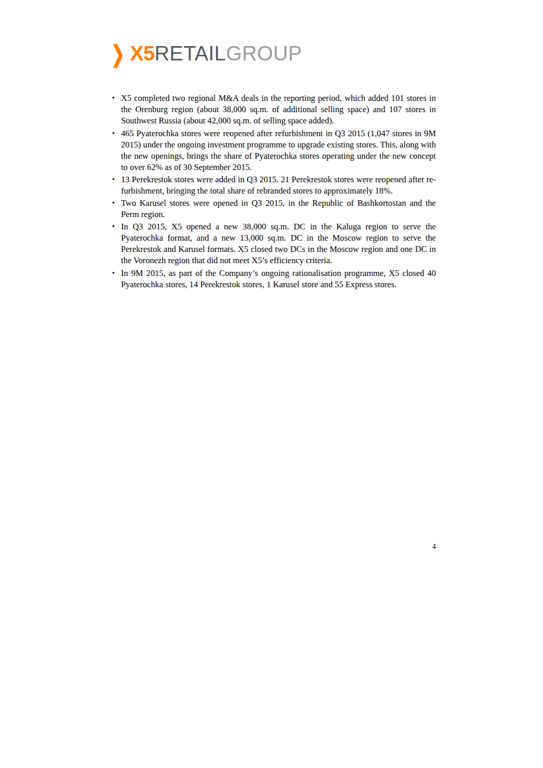❯X5 RETAIL GROUP
X5 completed two regional M&A deals in the reporting period, which added 101 stores in the Orenburg region (about 38,000 sq.m. of additional selling space) and 107 stores in Southwest Russia (about 42,000 sq.m. of selling space added).
465 Pyaterochka stores were reopened after refurbishment in Q3 2015 (1,047 stores in 9M 2015) under the ongoing investment programme to upgrade existing stores. This, along with the new openings, brings the share of Pyaterochka stores operating under the new concept to over 62% as of 30 September 2015.
13 Perekrestok stores were added in Q3 2015. 21 Perekrestok stores were reopened after refurbishment, bringing the total share of rebranded stores to approximately 18%.
Two Karusel stores were opened in Q3 2015, in the Republic of Bashkortostan and the Perm region.
In Q3 2015, X5 opened a new 38,000 sq.m. DC in the Kaluga region to serve the Pyaterochka format, and a new 13,000 sq.m. DC in the Moscow region to serve the Perekrestok and Karusel formats. X5 closed two DCs in the Moscow region and one DC in the Voronezh region that did not meet X5’s efficiency criteria.
In 9M 2015, as part of the Company’s ongoing rationalisation programme, X5 closed 40 Pyaterochka stores, 14 Perekrestok stores, 1 Karusel store and 55 Express stores.
4